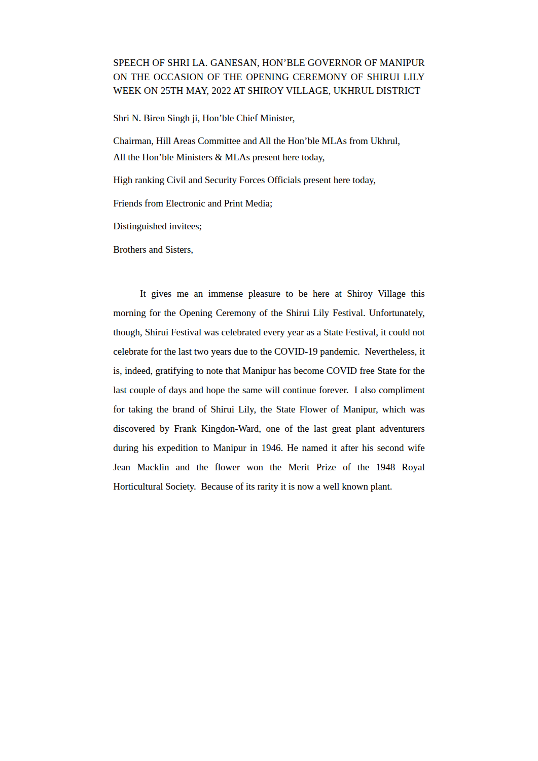SPEECH OF SHRI LA. GANESAN, HON’BLE GOVERNOR OF MANIPUR ON THE OCCASION OF THE OPENING CEREMONY OF SHIRUI LILY WEEK ON 25TH MAY, 2022 AT SHIROY VILLAGE, UKHRUL DISTRICT
Shri N. Biren Singh ji, Hon’ble Chief Minister,
Chairman, Hill Areas Committee and All the Hon’ble MLAs from Ukhrul,
All the Hon’ble Ministers & MLAs present here today,
High ranking Civil and Security Forces Officials present here today,
Friends from Electronic and Print Media;
Distinguished invitees;
Brothers and Sisters,
It gives me an immense pleasure to be here at Shiroy Village this morning for the Opening Ceremony of the Shirui Lily Festival. Unfortunately, though, Shirui Festival was celebrated every year as a State Festival, it could not celebrate for the last two years due to the COVID-19 pandemic. Nevertheless, it is, indeed, gratifying to note that Manipur has become COVID free State for the last couple of days and hope the same will continue forever. I also compliment for taking the brand of Shirui Lily, the State Flower of Manipur, which was discovered by Frank Kingdon-Ward, one of the last great plant adventurers during his expedition to Manipur in 1946. He named it after his second wife Jean Macklin and the flower won the Merit Prize of the 1948 Royal Horticultural Society. Because of its rarity it is now a well known plant.